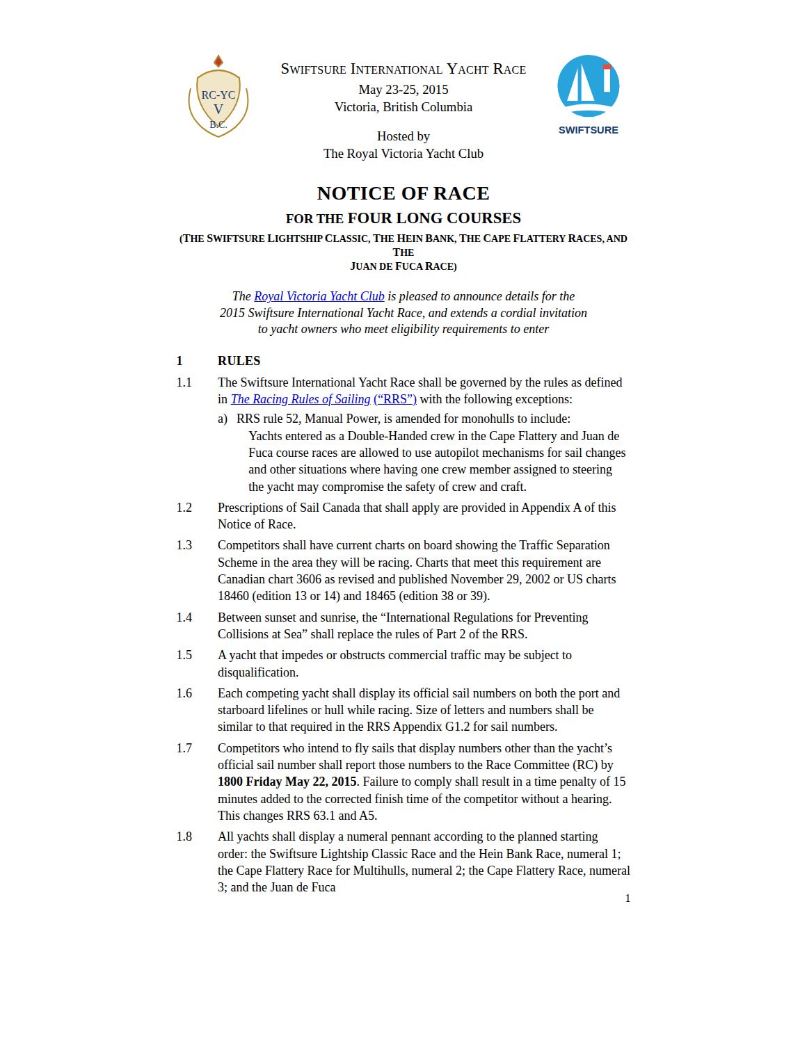Swiftsure International Yacht Race
May 23-25, 2015
Victoria, British Columbia
Hosted by The Royal Victoria Yacht Club
NOTICE OF RACE
FOR THE FOUR LONG COURSES
(THE SWIFTSURE LIGHTSHIP CLASSIC, THE HEIN BANK, THE CAPE FLATTERY RACES, AND THE
JUAN DE FUCA RACE)
The Royal Victoria Yacht Club is pleased to announce details for the
2015 Swiftsure International Yacht Race, and extends a cordial invitation
to yacht owners who meet eligibility requirements to enter
1 RULES
1.1
The Swiftsure International Yacht Race shall be governed by the rules as defined in The Racing Rules of Sailing (“RRS”) with the following exceptions:
a) RRS rule 52, Manual Power, is amended for monohulls to include: Yachts entered as a Double-Handed crew in the Cape Flattery and Juan de Fuca course races are allowed to use autopilot mechanisms for sail changes and other situations where having one crew member assigned to steering the yacht may compromise the safety of crew and craft.
1.2
Prescriptions of Sail Canada that shall apply are provided in Appendix A of this Notice of Race.
1.3
Competitors shall have current charts on board showing the Traffic Separation Scheme in the area they will be racing. Charts that meet this requirement are Canadian chart 3606 as revised and published November 29, 2002 or US charts 18460 (edition 13 or 14) and 18465 (edition 38 or 39).
1.4
Between sunset and sunrise, the “International Regulations for Preventing Collisions at Sea” shall replace the rules of Part 2 of the RRS.
1.5
A yacht that impedes or obstructs commercial traffic may be subject to disqualification.
1.6
Each competing yacht shall display its official sail numbers on both the port and starboard lifelines or hull while racing. Size of letters and numbers shall be similar to that required in the RRS Appendix G1.2 for sail numbers.
1.7
Competitors who intend to fly sails that display numbers other than the yacht’s official sail number shall report those numbers to the Race Committee (RC) by 1800 Friday May 22, 2015. Failure to comply shall result in a time penalty of 15 minutes added to the corrected finish time of the competitor without a hearing. This changes RRS 63.1 and A5.
1.8
All yachts shall display a numeral pennant according to the planned starting order: the Swiftsure Lightship Classic Race and the Hein Bank Race, numeral 1; the Cape Flattery Race for Multihulls, numeral 2; the Cape Flattery Race, numeral 3; and the Juan de Fuca
1